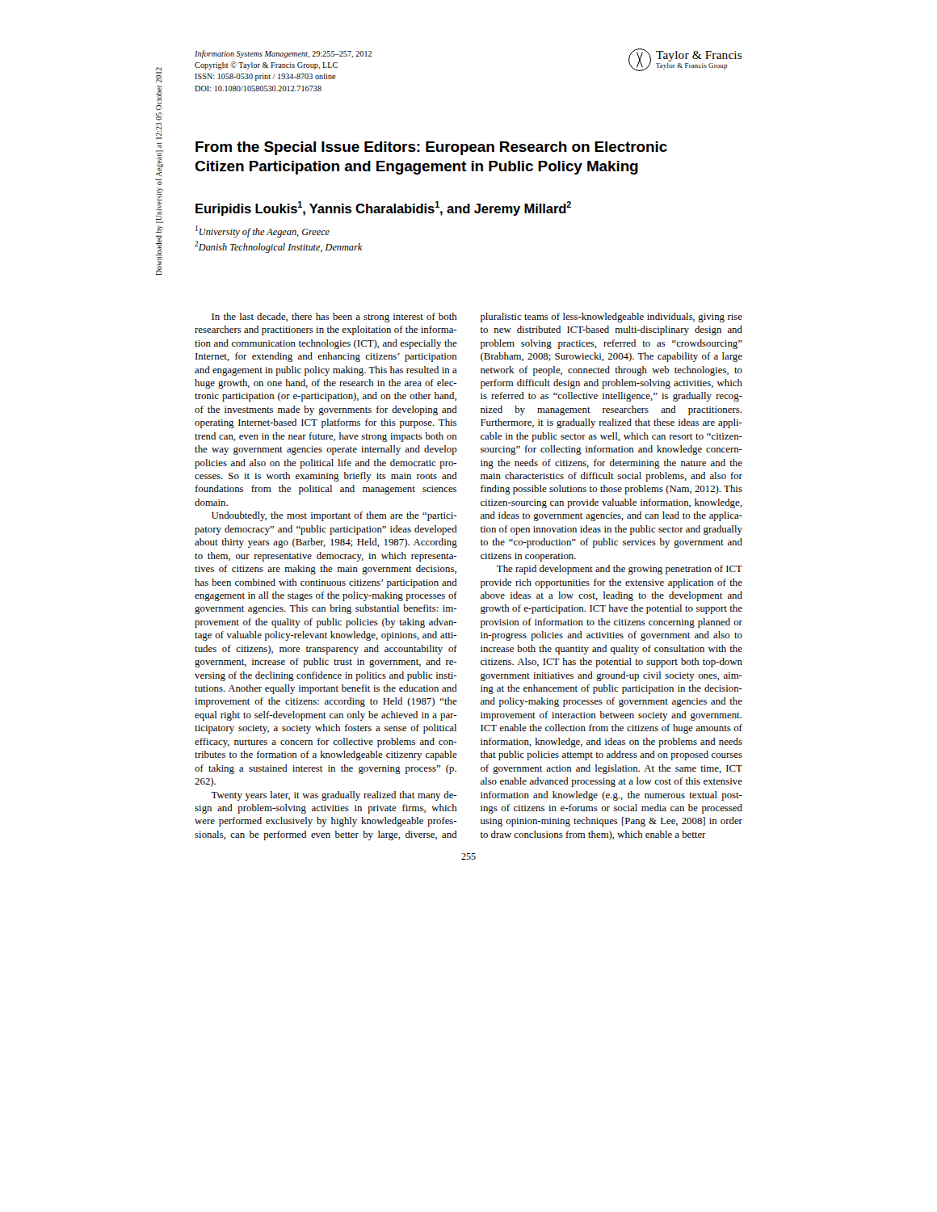Downloaded by [University of Aegean] at 12:23 05 October 2012
Information Systems Management, 29:255–257, 2012
Copyright © Taylor & Francis Group, LLC
ISSN: 1058-0530 print / 1934-8703 online
DOI: 10.1080/10580530.2012.716738
Taylor & Francis Taylor & Francis Group
From the Special Issue Editors: European Research on Electronic
Citizen Participation and Engagement in Public Policy Making
Euripidis Loukis1, Yannis Charalabidis1, and Jeremy Millard2
1University of the Aegean, Greece
2Danish Technological Institute, Denmark
In the last decade, there has been a strong interest of both researchers and practitioners in the exploitation of the information and communication technologies (ICT), and especially the Internet, for extending and enhancing citizens’ participation and engagement in public policy making. This has resulted in a huge growth, on one hand, of the research in the area of electronic participation (or e-participation), and on the other hand, of the investments made by governments for developing and operating Internet-based ICT platforms for this purpose. This trend can, even in the near future, have strong impacts both on the way government agencies operate internally and develop policies and also on the political life and the democratic processes. So it is worth examining briefly its main roots and foundations from the political and management sciences domain.
Undoubtedly, the most important of them are the “participatory democracy” and “public participation” ideas developed about thirty years ago (Barber, 1984; Held, 1987). According to them, our representative democracy, in which representatives of citizens are making the main government decisions, has been combined with continuous citizens’ participation and engagement in all the stages of the policy-making processes of government agencies. This can bring substantial benefits: improvement of the quality of public policies (by taking advantage of valuable policy-relevant knowledge, opinions, and attitudes of citizens), more transparency and accountability of government, increase of public trust in government, and reversing of the declining confidence in politics and public institutions. Another equally important benefit is the education and improvement of the citizens: according to Held (1987) “the equal right to self-development can only be achieved in a participatory society, a society which fosters a sense of political efficacy, nurtures a concern for collective problems and contributes to the formation of a knowledgeable citizenry capable of taking a sustained interest in the governing process” (p. 262).
Twenty years later, it was gradually realized that many design and problem-solving activities in private firms, which were performed exclusively by highly knowledgeable professionals, can be performed even better by large, diverse, and pluralistic teams of less-knowledgeable individuals, giving rise to new distributed ICT-based multi-disciplinary design and problem solving practices, referred to as “crowdsourcing” (Brabham, 2008; Surowiecki, 2004). The capability of a large network of people, connected through web technologies, to perform difficult design and problem-solving activities, which is referred to as “collective intelligence,” is gradually recognized by management researchers and practitioners. Furthermore, it is gradually realized that these ideas are applicable in the public sector as well, which can resort to “citizen-sourcing” for collecting information and knowledge concerning the needs of citizens, for determining the nature and the main characteristics of difficult social problems, and also for finding possible solutions to those problems (Nam, 2012). This citizen-sourcing can provide valuable information, knowledge, and ideas to government agencies, and can lead to the application of open innovation ideas in the public sector and gradually to the “co-production” of public services by government and citizens in cooperation.
The rapid development and the growing penetration of ICT provide rich opportunities for the extensive application of the above ideas at a low cost, leading to the development and growth of e-participation. ICT have the potential to support the provision of information to the citizens concerning planned or in-progress policies and activities of government and also to increase both the quantity and quality of consultation with the citizens. Also, ICT has the potential to support both top-down government initiatives and ground-up civil society ones, aiming at the enhancement of public participation in the decision- and policy-making processes of government agencies and the improvement of interaction between society and government. ICT enable the collection from the citizens of huge amounts of information, knowledge, and ideas on the problems and needs that public policies attempt to address and on proposed courses of government action and legislation. At the same time, ICT also enable advanced processing at a low cost of this extensive information and knowledge (e.g., the numerous textual postings of citizens in e-forums or social media can be processed using opinion-mining techniques [Pang & Lee, 2008] in order to draw conclusions from them), which enable a better
255